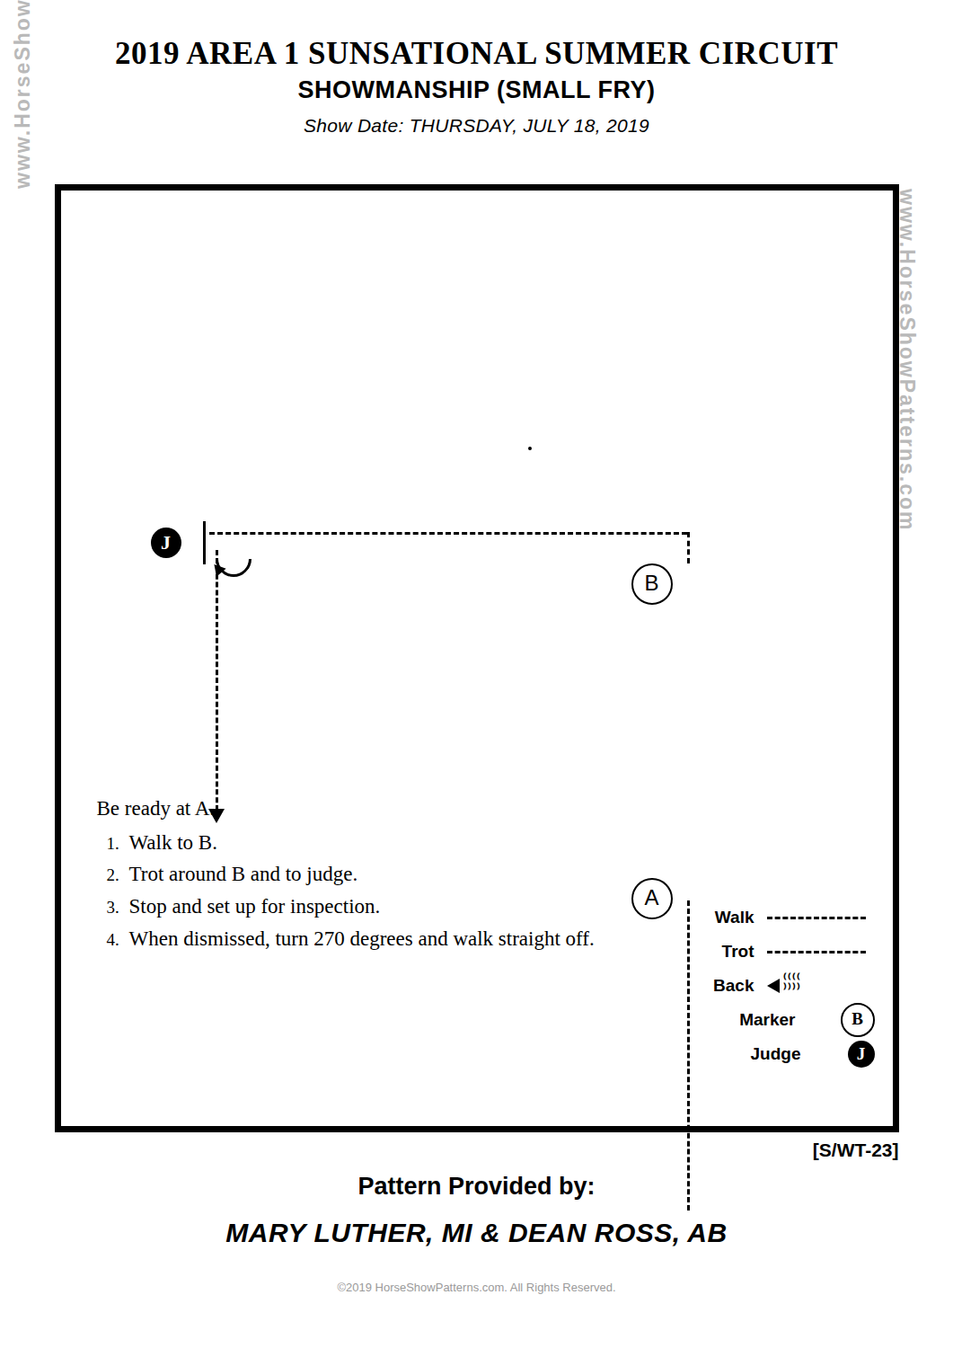2019 AREA 1 SUNSATIONAL SUMMER CIRCUIT
SHOWMANSHIP (SMALL FRY)
Show Date: THURSDAY, JULY 18, 2019
www.HorseShowPatterns.com
www.HorseShowPatterns.com
J
B
A
Be ready at A.
Walk to B.
Trot around B and to judge.
Stop and set up for inspection.
When dismissed, turn 270 degrees and walk straight off.
Walk
Trot
Back
⁽⁽⁽⁽
⁾⁾⁾⁾
Marker
B
Judge
J
[S/WT-23]
Pattern Provided by:
MARY LUTHER, MI & DEAN ROSS, AB
©2019 HorseShowPatterns.com. All Rights Reserved.